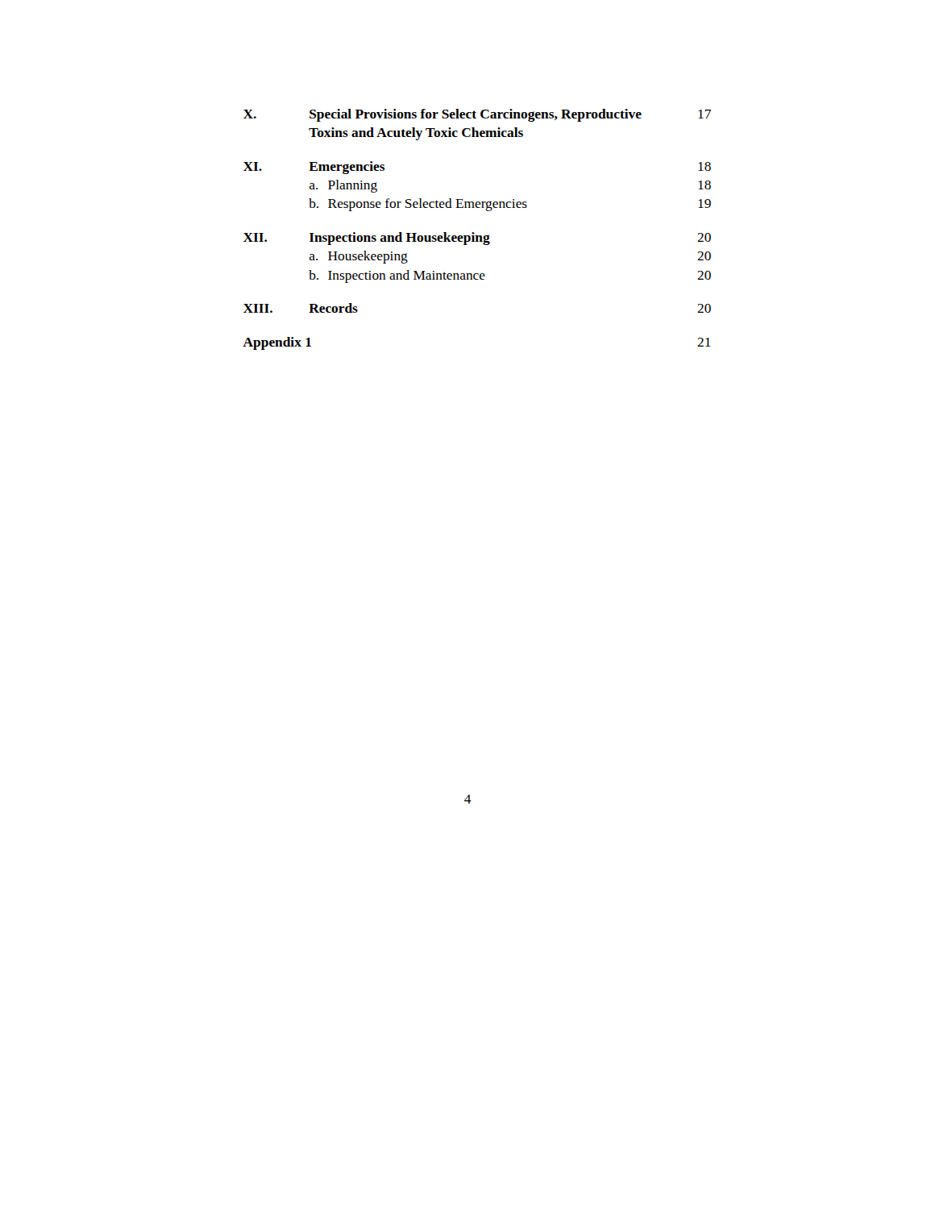| X. | Special Provisions for Select Carcinogens, Reproductive Toxins and Acutely Toxic Chemicals | 17 |
| XI. | Emergencies | 18 |
| | a. Planning | 18 |
| | b. Response for Selected Emergencies | 19 |
| XII. | Inspections and Housekeeping | 20 |
| | a. Housekeeping | 20 |
| | b. Inspection and Maintenance | 20 |
| XIII. | Records | 20 |
| Appendix 1 | 21 |
4